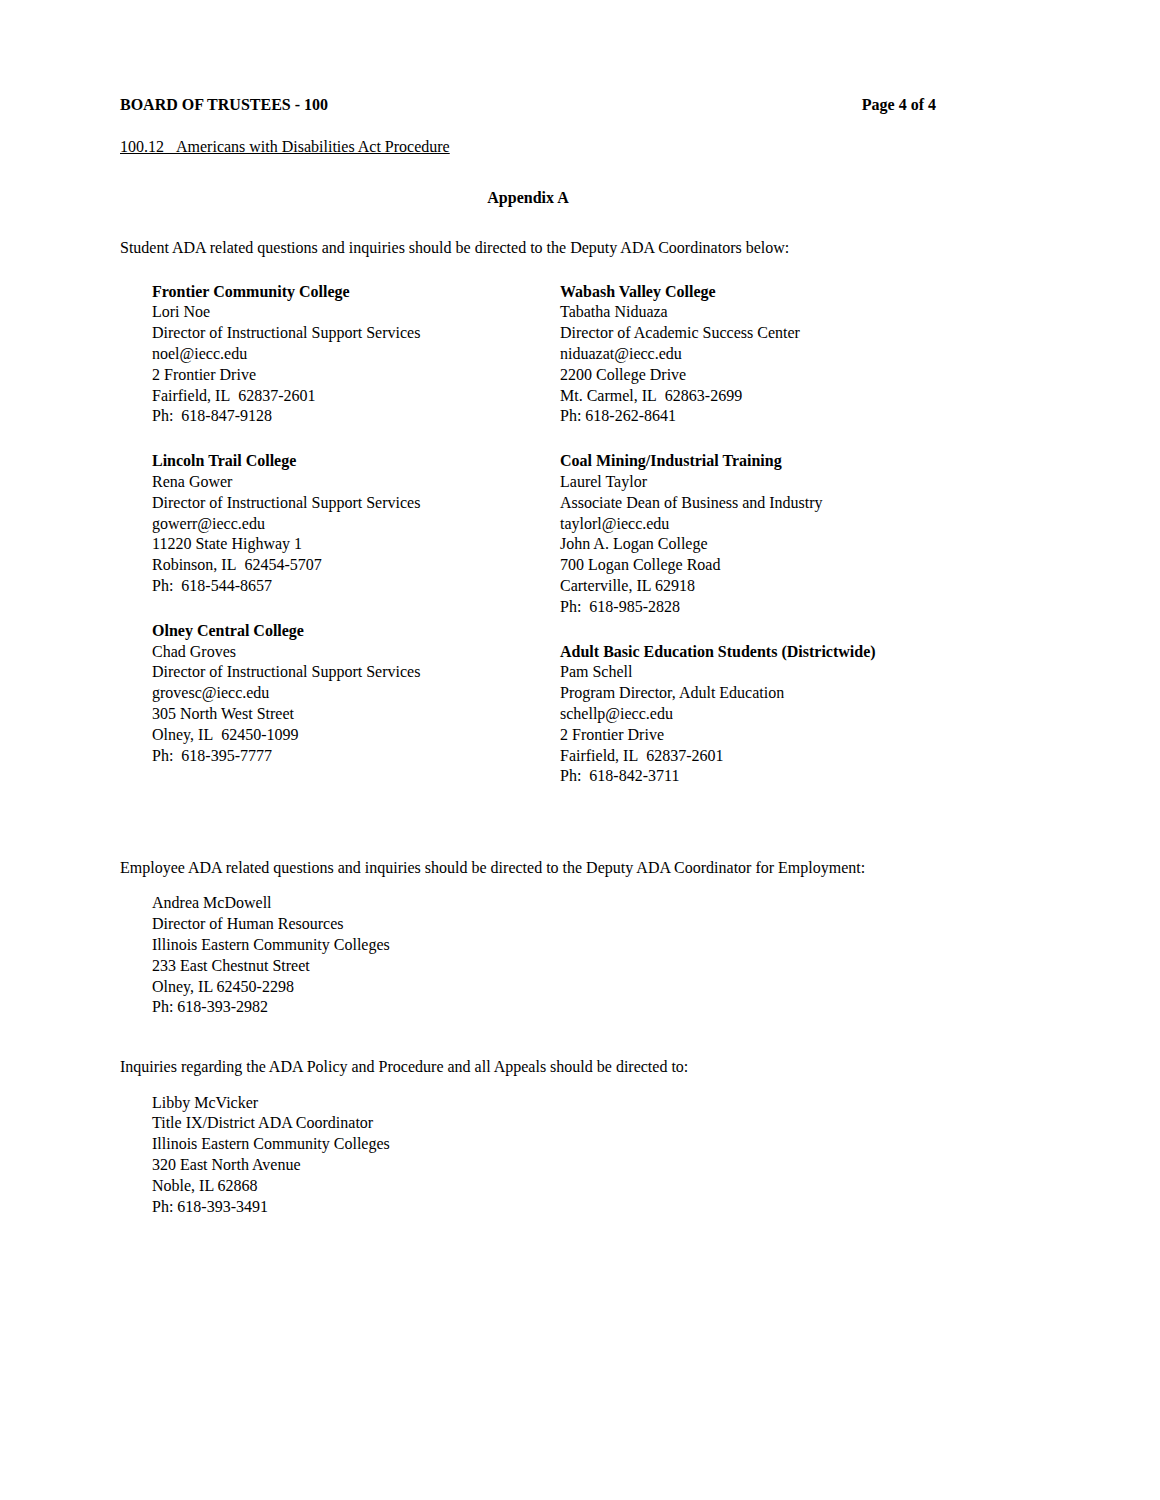BOARD OF TRUSTEES - 100 Page 4 of 4
100.12 Americans with Disabilities Act Procedure
Appendix A
Student ADA related questions and inquiries should be directed to the Deputy ADA Coordinators below:
Frontier Community College
Lori Noe
Director of Instructional Support Services
noel@iecc.edu
2 Frontier Drive
Fairfield, IL 62837-2601
Ph: 618-847-9128
Lincoln Trail College
Rena Gower
Director of Instructional Support Services
gowerr@iecc.edu
11220 State Highway 1
Robinson, IL 62454-5707
Ph: 618-544-8657
Olney Central College
Chad Groves
Director of Instructional Support Services
grovesc@iecc.edu
305 North West Street
Olney, IL 62450-1099
Ph: 618-395-7777
Wabash Valley College
Tabatha Niduaza
Director of Academic Success Center
niduazat@iecc.edu
2200 College Drive
Mt. Carmel, IL 62863-2699
Ph: 618-262-8641
Coal Mining/Industrial Training
Laurel Taylor
Associate Dean of Business and Industry
taylorl@iecc.edu
John A. Logan College
700 Logan College Road
Carterville, IL 62918
Ph: 618-985-2828
Adult Basic Education Students (Districtwide)
Pam Schell
Program Director, Adult Education
schellp@iecc.edu
2 Frontier Drive
Fairfield, IL 62837-2601
Ph: 618-842-3711
Employee ADA related questions and inquiries should be directed to the Deputy ADA Coordinator for Employment:
Andrea McDowell
Director of Human Resources
Illinois Eastern Community Colleges
233 East Chestnut Street
Olney, IL 62450-2298
Ph: 618-393-2982
Inquiries regarding the ADA Policy and Procedure and all Appeals should be directed to:
Libby McVicker
Title IX/District ADA Coordinator
Illinois Eastern Community Colleges
320 East North Avenue
Noble, IL 62868
Ph: 618-393-3491